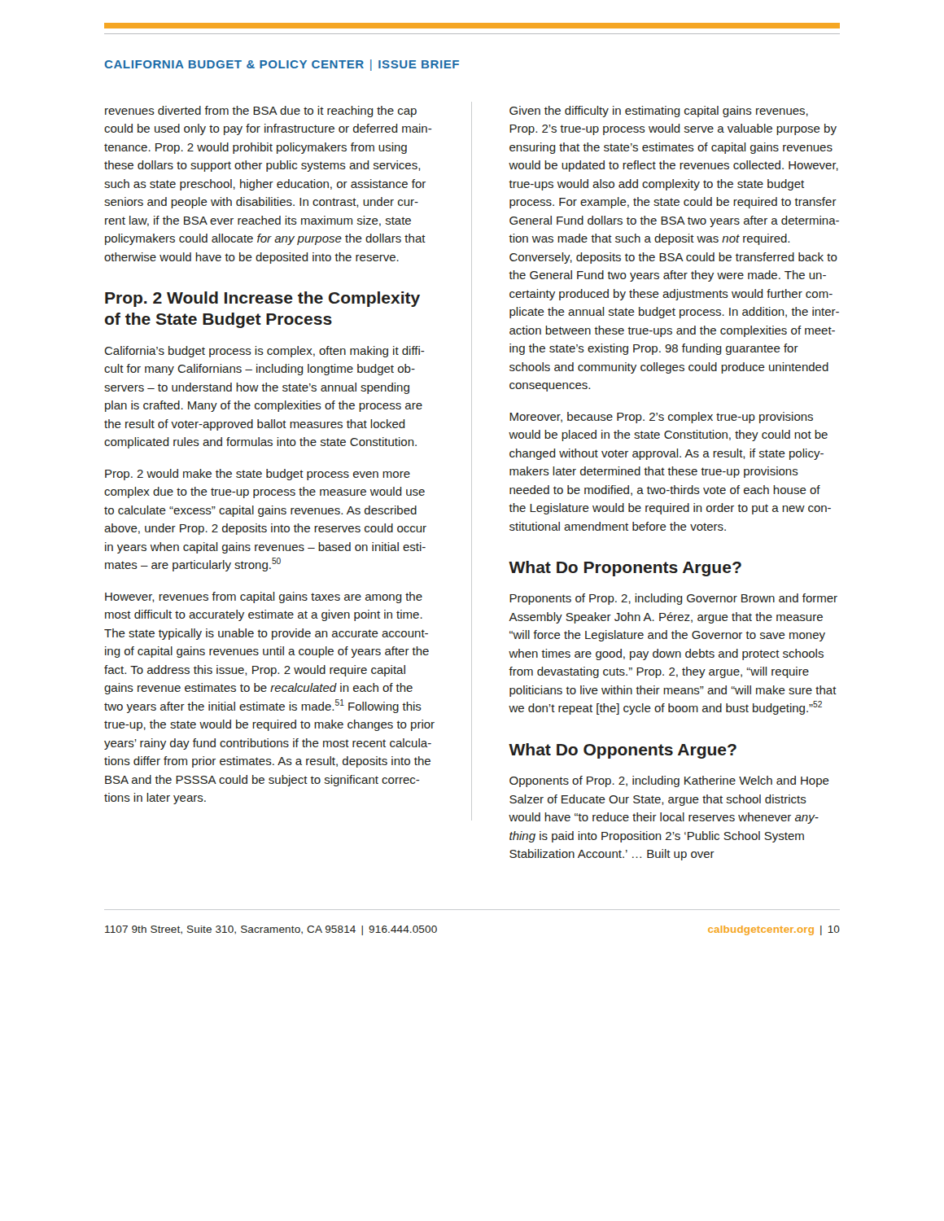CALIFORNIA BUDGET & POLICY CENTER|ISSUE BRIEF
revenues diverted from the BSA due to it reaching the cap could be used only to pay for infrastructure or deferred maintenance. Prop. 2 would prohibit policymakers from using these dollars to support other public systems and services, such as state preschool, higher education, or assistance for seniors and people with disabilities. In contrast, under current law, if the BSA ever reached its maximum size, state policymakers could allocate for any purpose the dollars that otherwise would have to be deposited into the reserve.
Prop. 2 Would Increase the Complexity of the State Budget Process
California’s budget process is complex, often making it difficult for many Californians – including longtime budget observers – to understand how the state’s annual spending plan is crafted. Many of the complexities of the process are the result of voter-approved ballot measures that locked complicated rules and formulas into the state Constitution.
Prop. 2 would make the state budget process even more complex due to the true-up process the measure would use to calculate “excess” capital gains revenues. As described above, under Prop. 2 deposits into the reserves could occur in years when capital gains revenues – based on initial estimates – are particularly strong.50
However, revenues from capital gains taxes are among the most difficult to accurately estimate at a given point in time. The state typically is unable to provide an accurate accounting of capital gains revenues until a couple of years after the fact. To address this issue, Prop. 2 would require capital gains revenue estimates to be recalculated in each of the two years after the initial estimate is made.51 Following this true-up, the state would be required to make changes to prior years’ rainy day fund contributions if the most recent calculations differ from prior estimates. As a result, deposits into the BSA and the PSSSA could be subject to significant corrections in later years.
Given the difficulty in estimating capital gains revenues, Prop. 2’s true-up process would serve a valuable purpose by ensuring that the state’s estimates of capital gains revenues would be updated to reflect the revenues collected. However, true-ups would also add complexity to the state budget process. For example, the state could be required to transfer General Fund dollars to the BSA two years after a determination was made that such a deposit was not required. Conversely, deposits to the BSA could be transferred back to the General Fund two years after they were made. The uncertainty produced by these adjustments would further complicate the annual state budget process. In addition, the interaction between these true-ups and the complexities of meeting the state’s existing Prop. 98 funding guarantee for schools and community colleges could produce unintended consequences.
Moreover, because Prop. 2’s complex true-up provisions would be placed in the state Constitution, they could not be changed without voter approval. As a result, if state policymakers later determined that these true-up provisions needed to be modified, a two-thirds vote of each house of the Legislature would be required in order to put a new constitutional amendment before the voters.
What Do Proponents Argue?
Proponents of Prop. 2, including Governor Brown and former Assembly Speaker John A. Pérez, argue that the measure “will force the Legislature and the Governor to save money when times are good, pay down debts and protect schools from devastating cuts.” Prop. 2, they argue, “will require politicians to live within their means” and “will make sure that we don’t repeat [the] cycle of boom and bust budgeting.”52
What Do Opponents Argue?
Opponents of Prop. 2, including Katherine Welch and Hope Salzer of Educate Our State, argue that school districts would have “to reduce their local reserves whenever anything is paid into Proposition 2’s ‘Public School System Stabilization Account.’ … Built up over
1107 9th Street, Suite 310, Sacramento, CA 95814|916.444.0500
calbudgetcenter.org|10